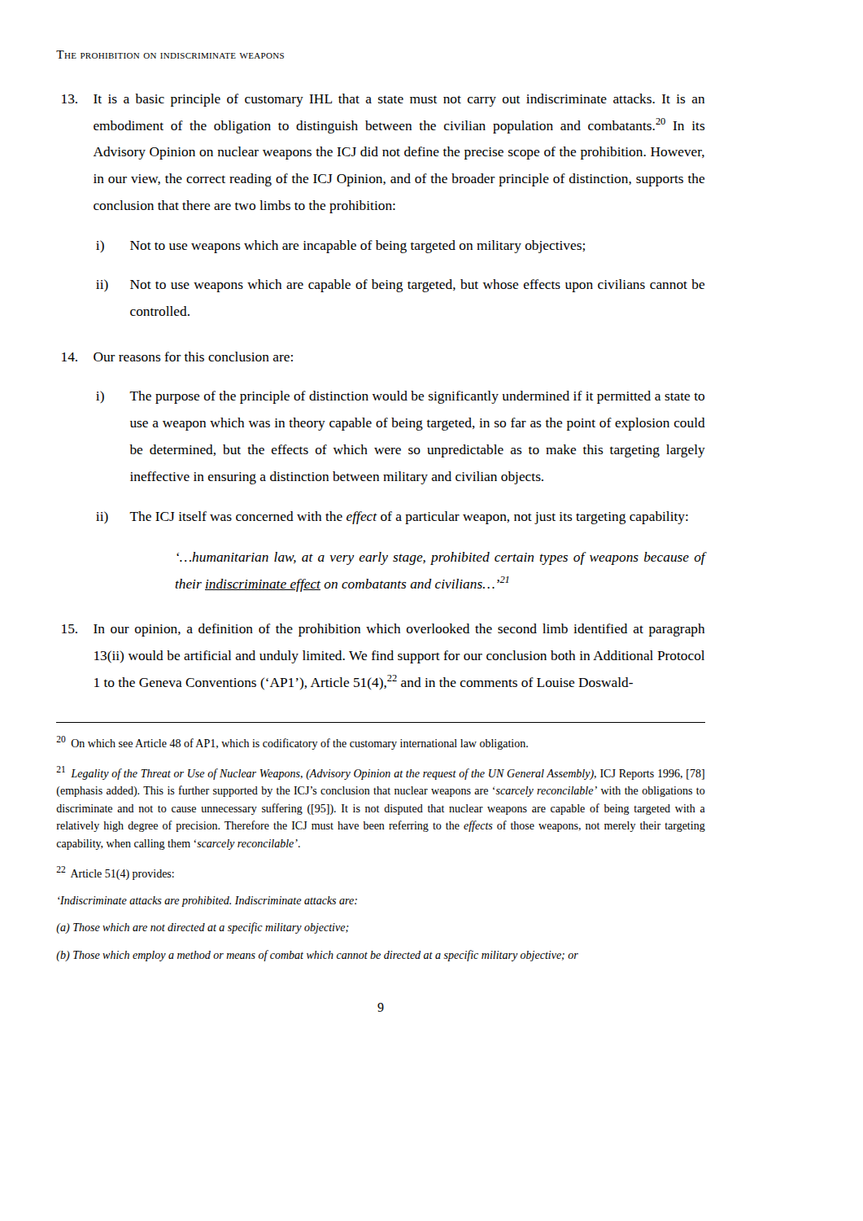The prohibition on indiscriminate weapons
It is a basic principle of customary IHL that a state must not carry out indiscriminate attacks. It is an embodiment of the obligation to distinguish between the civilian population and combatants.20 In its Advisory Opinion on nuclear weapons the ICJ did not define the precise scope of the prohibition. However, in our view, the correct reading of the ICJ Opinion, and of the broader principle of distinction, supports the conclusion that there are two limbs to the prohibition:
Not to use weapons which are incapable of being targeted on military objectives;
Not to use weapons which are capable of being targeted, but whose effects upon civilians cannot be controlled.
Our reasons for this conclusion are:
The purpose of the principle of distinction would be significantly undermined if it permitted a state to use a weapon which was in theory capable of being targeted, in so far as the point of explosion could be determined, but the effects of which were so unpredictable as to make this targeting largely ineffective in ensuring a distinction between military and civilian objects.
The ICJ itself was concerned with the effect of a particular weapon, not just its targeting capability:
‘…humanitarian law, at a very early stage, prohibited certain types of weapons because of their indiscriminate effect on combatants and civilians…’21
In our opinion, a definition of the prohibition which overlooked the second limb identified at paragraph 13(ii) would be artificial and unduly limited. We find support for our conclusion both in Additional Protocol 1 to the Geneva Conventions (‘AP1’), Article 51(4),22 and in the comments of Louise Doswald-
20 On which see Article 48 of AP1, which is codificatory of the customary international law obligation.
21 Legality of the Threat or Use of Nuclear Weapons, (Advisory Opinion at the request of the UN General Assembly), ICJ Reports 1996, [78] (emphasis added). This is further supported by the ICJ’s conclusion that nuclear weapons are ‘scarcely reconcilable’ with the obligations to discriminate and not to cause unnecessary suffering ([95]). It is not disputed that nuclear weapons are capable of being targeted with a relatively high degree of precision. Therefore the ICJ must have been referring to the effects of those weapons, not merely their targeting capability, when calling them ‘scarcely reconcilable’.
22 Article 51(4) provides:
‘Indiscriminate attacks are prohibited. Indiscriminate attacks are:
(a) Those which are not directed at a specific military objective;
(b) Those which employ a method or means of combat which cannot be directed at a specific military objective; or
9